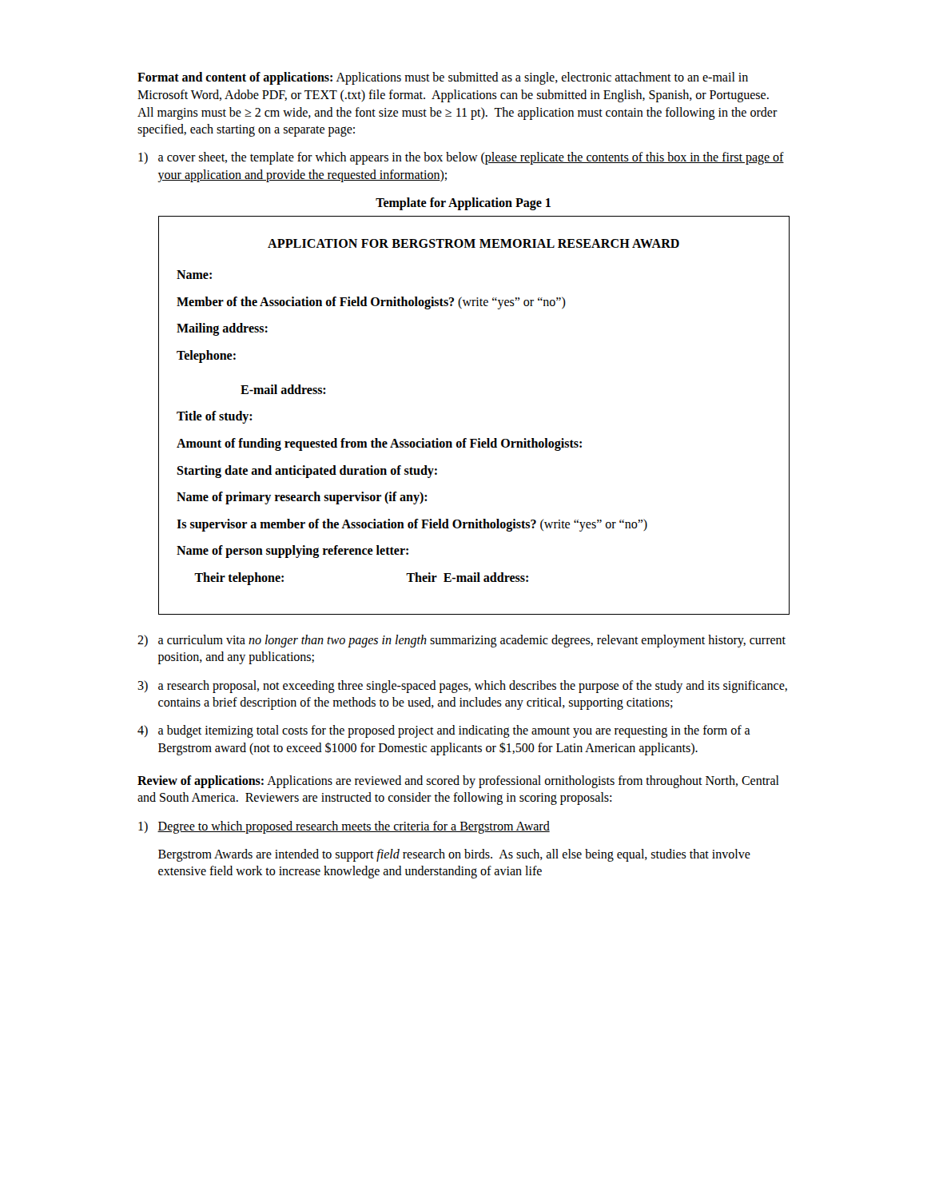Format and content of applications: Applications must be submitted as a single, electronic attachment to an e-mail in Microsoft Word, Adobe PDF, or TEXT (.txt) file format. Applications can be submitted in English, Spanish, or Portuguese. All margins must be ≥ 2 cm wide, and the font size must be ≥ 11 pt). The application must contain the following in the order specified, each starting on a separate page:
1) a cover sheet, the template for which appears in the box below (please replicate the contents of this box in the first page of your application and provide the requested information);
Template for Application Page 1
APPLICATION FOR BERGSTROM MEMORIAL RESEARCH AWARD
Name:
Member of the Association of Field Ornithologists? (write “yes” or “no”)
Mailing address:
Telephone: E-mail address:
Title of study:
Amount of funding requested from the Association of Field Ornithologists:
Starting date and anticipated duration of study:
Name of primary research supervisor (if any):
Is supervisor a member of the Association of Field Ornithologists? (write “yes” or “no”)
Name of person supplying reference letter:
Their telephone: Their E-mail address:
2) a curriculum vita no longer than two pages in length summarizing academic degrees, relevant employment history, current position, and any publications;
3) a research proposal, not exceeding three single-spaced pages, which describes the purpose of the study and its significance, contains a brief description of the methods to be used, and includes any critical, supporting citations;
4) a budget itemizing total costs for the proposed project and indicating the amount you are requesting in the form of a Bergstrom award (not to exceed $1000 for Domestic applicants or $1,500 for Latin American applicants).
Review of applications: Applications are reviewed and scored by professional ornithologists from throughout North, Central and South America. Reviewers are instructed to consider the following in scoring proposals:
1) Degree to which proposed research meets the criteria for a Bergstrom Award
Bergstrom Awards are intended to support field research on birds. As such, all else being equal, studies that involve extensive field work to increase knowledge and understanding of avian life